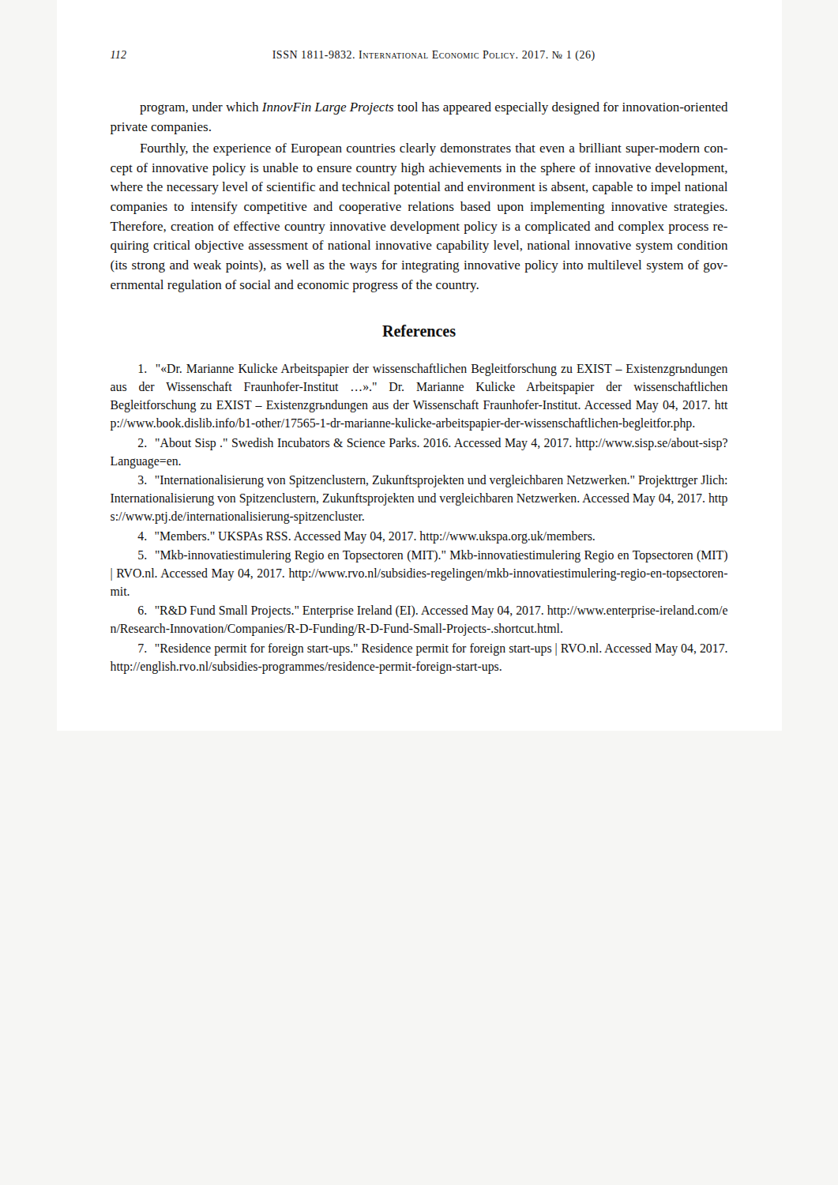112 ISSN 1811-9832. International Economic Policy. 2017. № 1 (26)
program, under which InnovFin Large Projects tool has appeared especially designed for innovation-oriented private companies.
Fourthly, the experience of European countries clearly demonstrates that even a brilliant super-modern concept of innovative policy is unable to ensure country high achievements in the sphere of innovative development, where the necessary level of scientific and technical potential and environment is absent, capable to impel national companies to intensify competitive and cooperative relations based upon implementing innovative strategies. Therefore, creation of effective country innovative development policy is a complicated and complex process requiring critical objective assessment of national innovative capability level, national innovative system condition (its strong and weak points), as well as the ways for integrating innovative policy into multilevel system of governmental regulation of social and economic progress of the country.
References
1. "«Dr. Marianne Kulicke Arbeitspapier der wissenschaftlichen Begleitforschung zu EXIST – Existenzgrьndungen aus der Wissenschaft Fraunhofer-Institut …»." Dr. Marianne Kulicke Arbeitspapier der wissenschaftlichen Begleitforschung zu EXIST – Existenzgrьndungen aus der Wissenschaft Fraunhofer-Institut. Accessed May 04, 2017. http://www.book.dislib.info/b1-other/17565-1-dr-marianne-kulicke-arbeitspapier-der-wissenschaftlichen-begleitfor.php.
2. "About Sisp ." Swedish Incubators & Science Parks. 2016. Accessed May 4, 2017. http://www.sisp.se/about-sisp?Language=en.
3. "Internationalisierung von Spitzenclustern, Zukunftsprojekten und vergleichbaren Netzwerken." Projekttrger Jlich: Internationalisierung von Spitzenclustern, Zukunftsprojekten und vergleichbaren Netzwerken. Accessed May 04, 2017. https://www.ptj.de/internationalisierung-spitzencluster.
4. "Members." UKSPAs RSS. Accessed May 04, 2017. http://www.ukspa.org.uk/members.
5. "Mkb-innovatiestimulering Regio en Topsectoren (MIT)." Mkb-innovatiestimulering Regio en Topsectoren (MIT) | RVO.nl. Accessed May 04, 2017. http://www.rvo.nl/subsidies-regelingen/mkb-innovatiestimulering-regio-en-topsectoren-mit.
6. "R&D Fund Small Projects." Enterprise Ireland (EI). Accessed May 04, 2017. http://www.enterprise-ireland.com/en/Research-Innovation/Companies/R-D-Funding/R-D-Fund-Small-Projects-.shortcut.html.
7. "Residence permit for foreign start-ups." Residence permit for foreign start-ups | RVO.nl. Accessed May 04, 2017. http://english.rvo.nl/subsidies-programmes/residence-permit-foreign-start-ups.